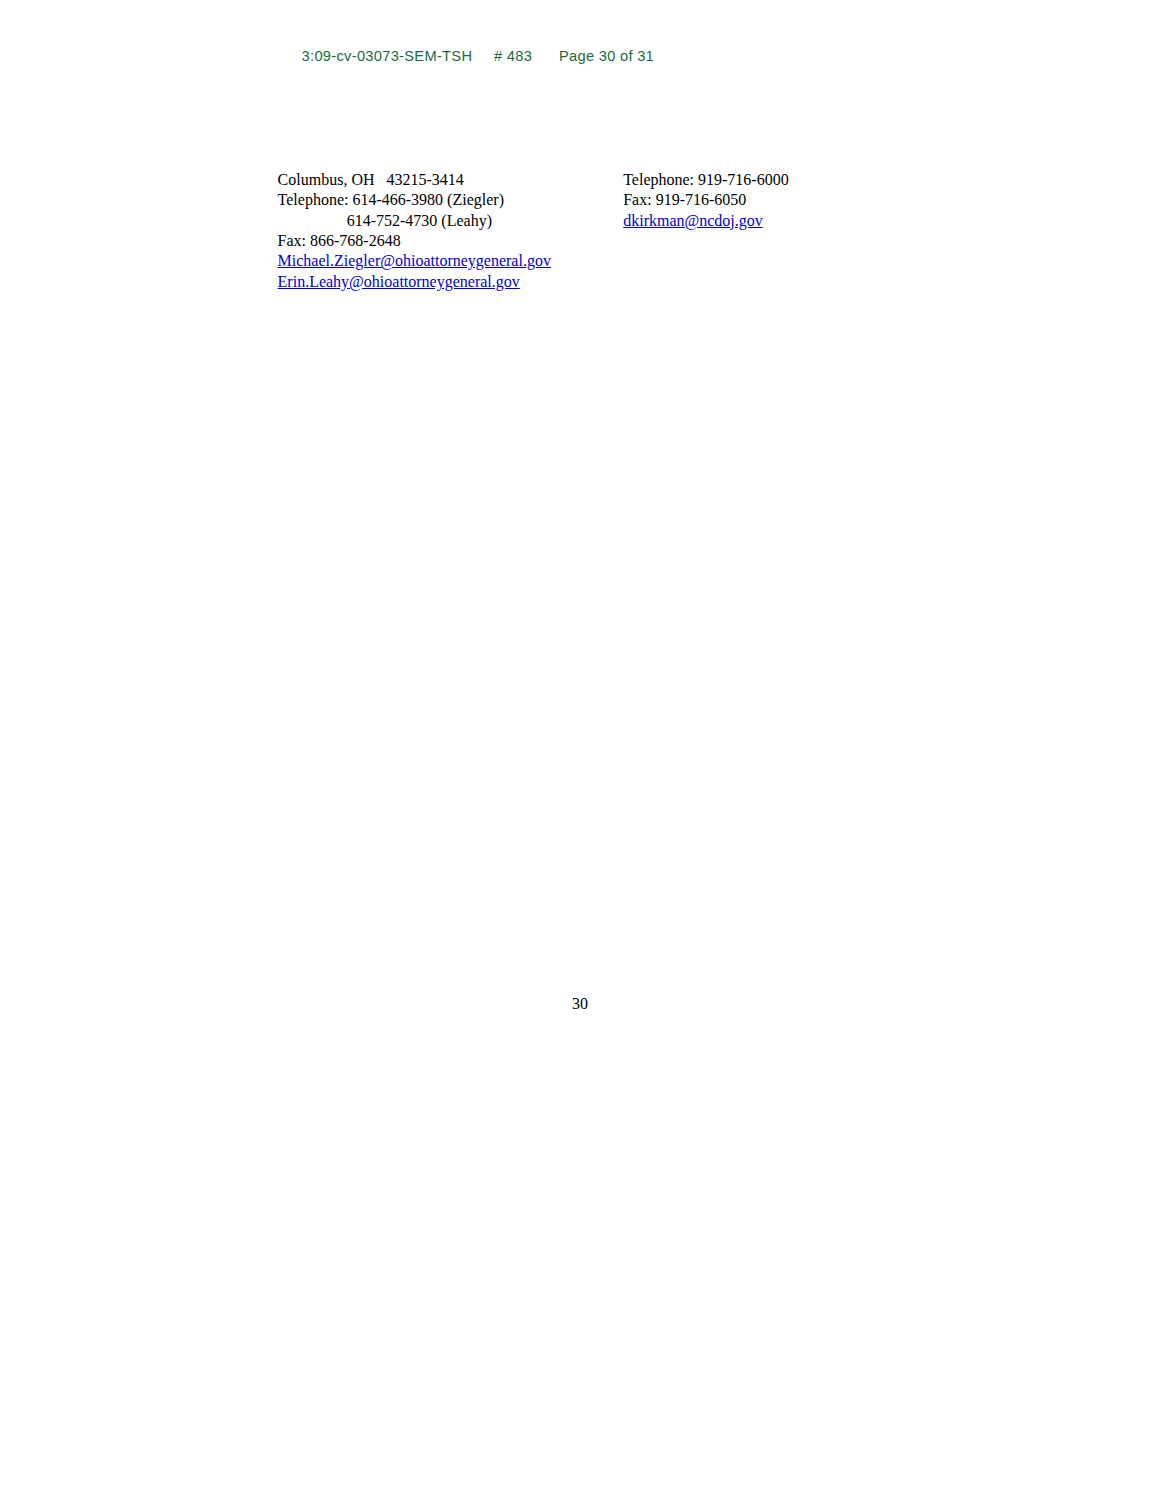3:09-cv-03073-SEM-TSH # 483 Page 30 of 31
Columbus, OH 43215-3414
Telephone: 614-466-3980 (Ziegler)
614-752-4730 (Leahy)
Fax: 866-768-2648
Michael.Ziegler@ohioattorneygeneral.gov
Erin.Leahy@ohioattorneygeneral.gov
Telephone: 919-716-6000
Fax: 919-716-6050
dkirkman@ncdoj.gov
30